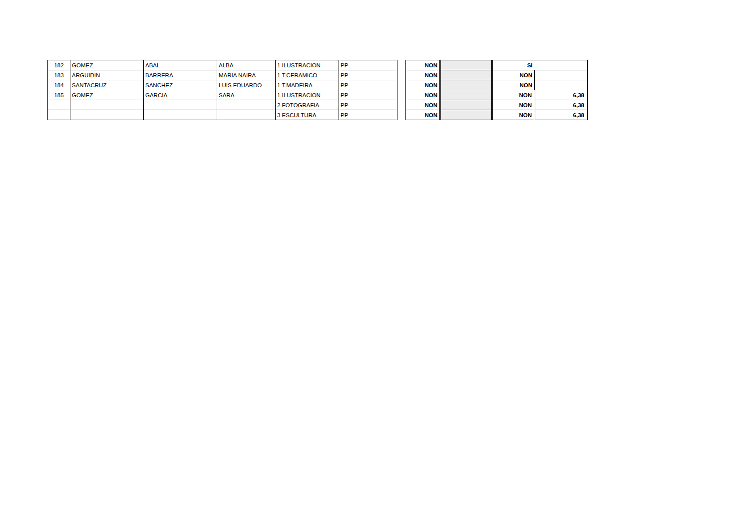| 182 | GOMEZ | ABAL | ALBA | 1 ILUSTRACION | PP | | NON | | SI | |
| 183 | ARGUIDIN | BARRERA | MARIA NAIRA | 1 T.CERAMICO | PP | | NON | | NON | |
| 184 | SANTACRUZ | SANCHEZ | LUIS EDUARDO | 1 T.MADEIRA | PP | | NON | | NON | |
| 185 | GOMEZ | GARCIA | SARA | 1 ILUSTRACION | PP | | NON | | NON | 6,38 |
| | | | | 2 FOTOGRAFIA | PP | | NON | | NON | 6,38 |
| | | | | 3 ESCULTURA | PP | | NON | | NON | 6,38 |